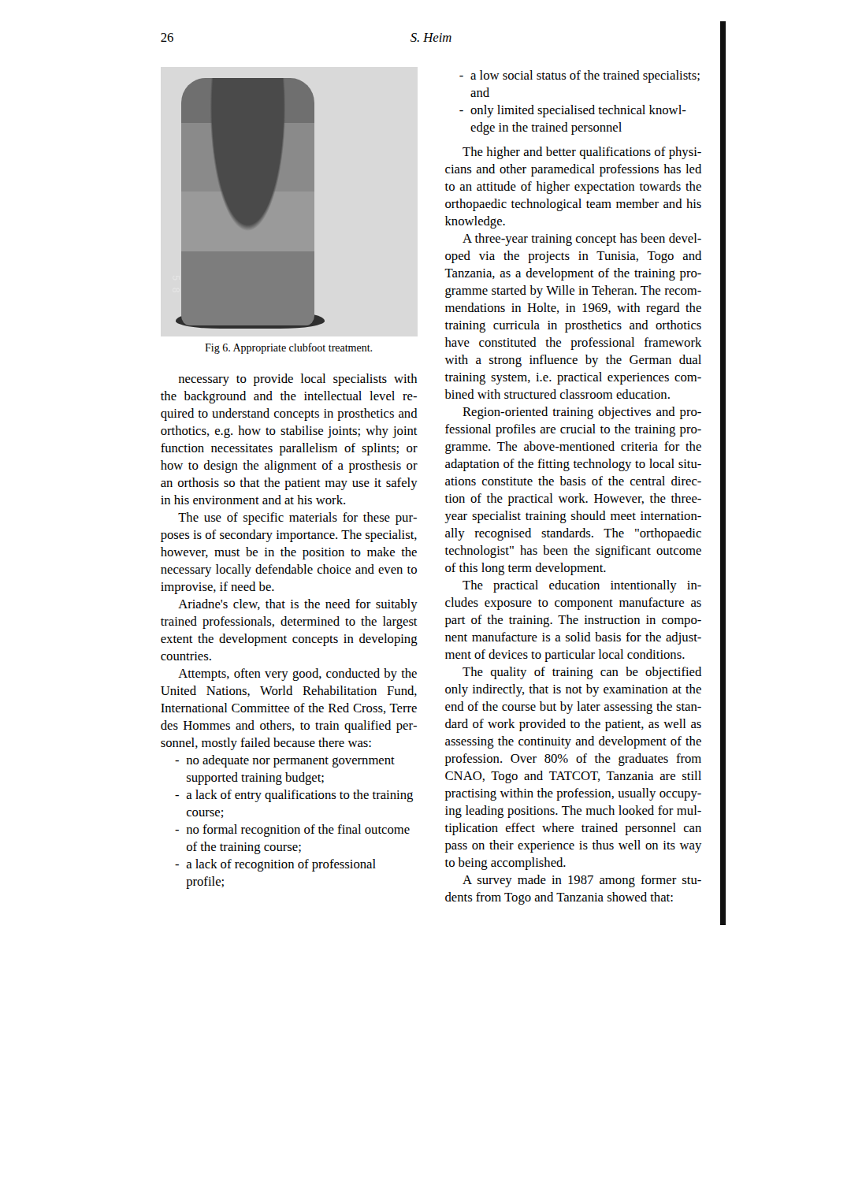26
S. Heim
5 8
Fig 6. Appropriate clubfoot treatment.
necessary to provide local specialists with the background and the intellectual level required to understand concepts in prosthetics and orthotics, e.g. how to stabilise joints; why joint function necessitates parallelism of splints; or how to design the alignment of a prosthesis or an orthosis so that the patient may use it safely in his environment and at his work.
The use of specific materials for these purposes is of secondary importance. The specialist, however, must be in the position to make the necessary locally defendable choice and even to improvise, if need be.
Ariadne's clew, that is the need for suitably trained professionals, determined to the largest extent the development concepts in developing countries.
Attempts, often very good, conducted by the United Nations, World Rehabilitation Fund, International Committee of the Red Cross, Terre des Hommes and others, to train qualified personnel, mostly failed because there was:
no adequate nor permanent government supported training budget;
a lack of entry qualifications to the training course;
no formal recognition of the final outcome of the training course;
a lack of recognition of professional profile;
a low social status of the trained specialists; and
only limited specialised technical knowledge in the trained personnel
The higher and better qualifications of physicians and other paramedical professions has led to an attitude of higher expectation towards the orthopaedic technological team member and his knowledge.
A three-year training concept has been developed via the projects in Tunisia, Togo and Tanzania, as a development of the training programme started by Wille in Teheran. The recommendations in Holte, in 1969, with regard the training curricula in prosthetics and orthotics have constituted the professional framework with a strong influence by the German dual training system, i.e. practical experiences combined with structured classroom education.
Region-oriented training objectives and professional profiles are crucial to the training programme. The above-mentioned criteria for the adaptation of the fitting technology to local situations constitute the basis of the central direction of the practical work. However, the three-year specialist training should meet internationally recognised standards. The "orthopaedic technologist" has been the significant outcome of this long term development.
The practical education intentionally includes exposure to component manufacture as part of the training. The instruction in component manufacture is a solid basis for the adjustment of devices to particular local conditions.
The quality of training can be objectified only indirectly, that is not by examination at the end of the course but by later assessing the standard of work provided to the patient, as well as assessing the continuity and development of the profession. Over 80% of the graduates from CNAO, Togo and TATCOT, Tanzania are still practising within the profession, usually occupying leading positions. The much looked for multiplication effect where trained personnel can pass on their experience is thus well on its way to being accomplished.
A survey made in 1987 among former students from Togo and Tanzania showed that: